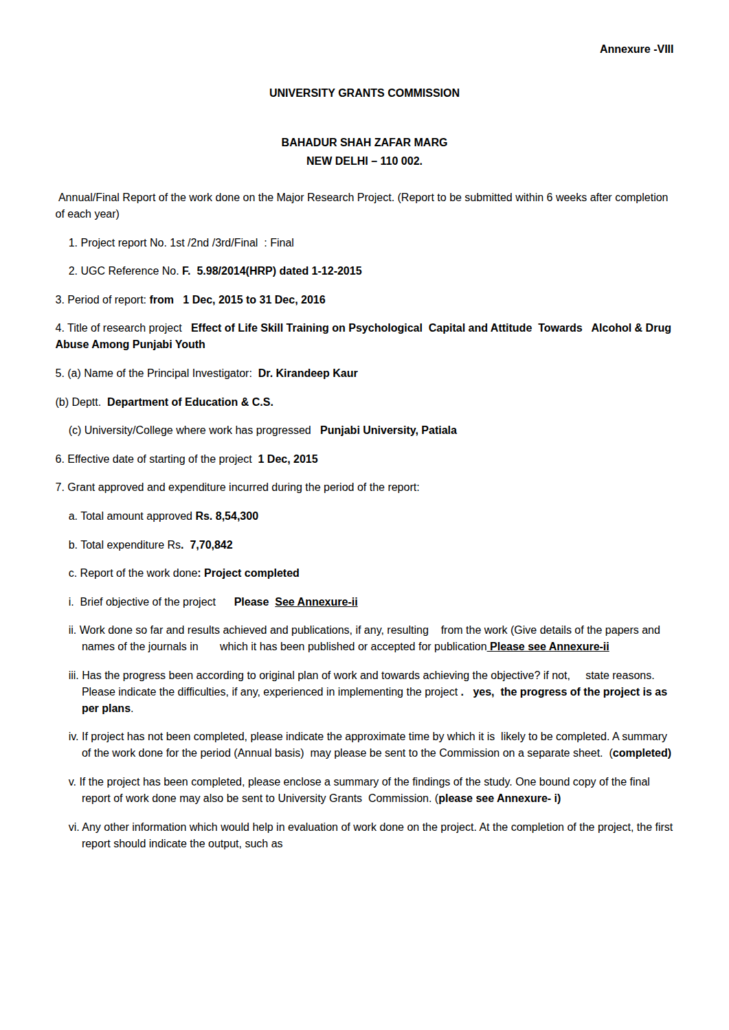Annexure -VIII
UNIVERSITY GRANTS COMMISSION
BAHADUR SHAH ZAFAR MARG
NEW DELHI – 110 002.
Annual/Final Report of the work done on the Major Research Project. (Report to be submitted within 6 weeks after completion of each year)
1. Project report No. 1st /2nd /3rd/Final : Final
2. UGC Reference No. F. 5.98/2014(HRP) dated 1-12-2015
3. Period of report: from 1 Dec, 2015 to 31 Dec, 2016
4. Title of research project Effect of Life Skill Training on Psychological Capital and Attitude Towards Alcohol & Drug Abuse Among Punjabi Youth
5. (a) Name of the Principal Investigator: Dr. Kirandeep Kaur
(b) Deptt. Department of Education & C.S.
(c) University/College where work has progressed Punjabi University, Patiala
6. Effective date of starting of the project 1 Dec, 2015
7. Grant approved and expenditure incurred during the period of the report:
a. Total amount approved Rs. 8,54,300
b. Total expenditure Rs. 7,70,842
c. Report of the work done: Project completed
i. Brief objective of the project Please See Annexure-ii
ii. Work done so far and results achieved and publications, if any, resulting from the work (Give details of the papers and names of the journals in which it has been published or accepted for publication Please see Annexure-ii
iii. Has the progress been according to original plan of work and towards achieving the objective? if not, state reasons. Please indicate the difficulties, if any, experienced in implementing the project . yes, the progress of the project is as per plans.
iv. If project has not been completed, please indicate the approximate time by which it is likely to be completed. A summary of the work done for the period (Annual basis) may please be sent to the Commission on a separate sheet. (completed)
v. If the project has been completed, please enclose a summary of the findings of the study. One bound copy of the final report of work done may also be sent to University Grants Commission. (please see Annexure- i)
vi. Any other information which would help in evaluation of work done on the project. At the completion of the project, the first report should indicate the output, such as